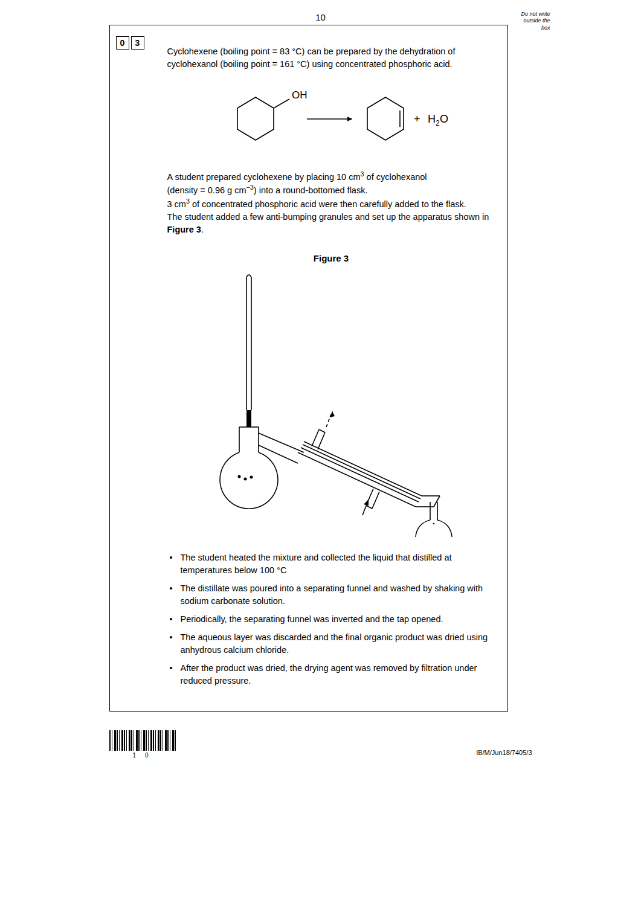Do not write
outside the
box
10
03
Cyclohexene (boiling point = 83 °C) can be prepared by the dehydration of cyclohexanol (boiling point = 161 °C) using concentrated phosphoric acid.
OH + H 2 O
A student prepared cyclohexene by placing 10 cm3 of cyclohexanol
(density = 0.96 g cm−3) into a round-bottomed flask.
3 cm3 of concentrated phosphoric acid were then carefully added to the flask.
The student added a few anti-bumping granules and set up the apparatus shown in Figure 3.
Figure 3
The student heated the mixture and collected the liquid that distilled at temperatures below 100 °C
The distillate was poured into a separating funnel and washed by shaking with sodium carbonate solution.
Periodically, the separating funnel was inverted and the tap opened.
The aqueous layer was discarded and the final organic product was dried using anhydrous calcium chloride.
After the product was dried, the drying agent was removed by filtration under reduced pressure.
1 0
IB/M/Jun18/7405/3